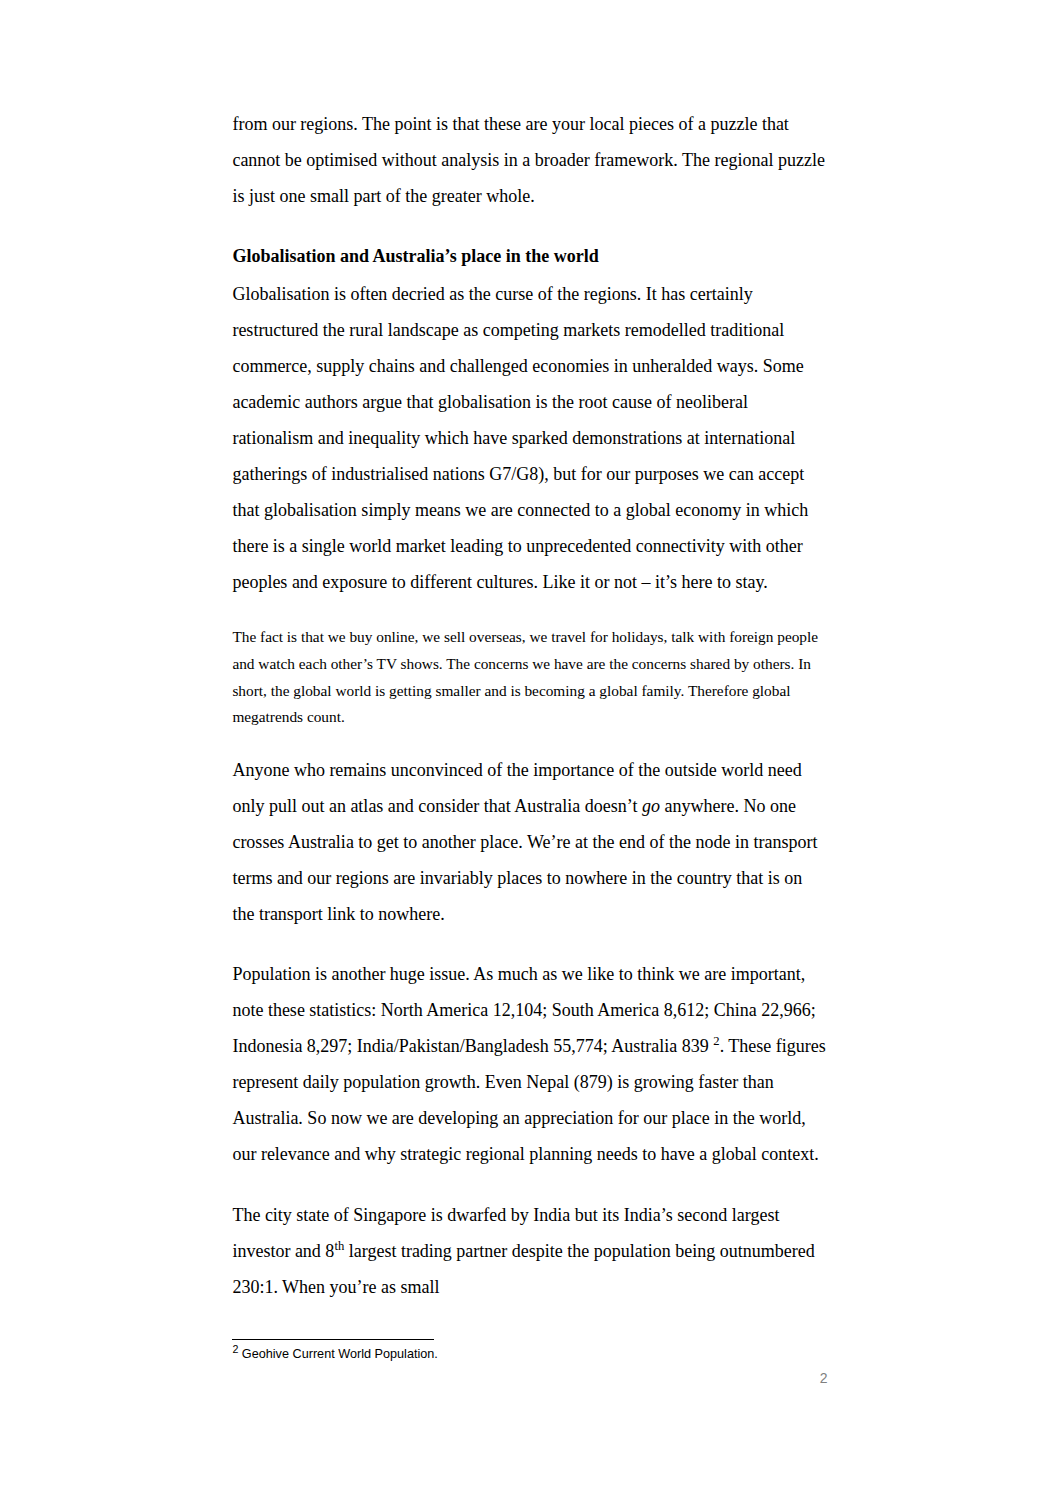from our regions. The point is that these are your local pieces of a puzzle that cannot be optimised without analysis in a broader framework. The regional puzzle is just one small part of the greater whole.
Globalisation and Australia’s place in the world
Globalisation is often decried as the curse of the regions. It has certainly restructured the rural landscape as competing markets remodelled traditional commerce, supply chains and challenged economies in unheralded ways. Some academic authors argue that globalisation is the root cause of neoliberal rationalism and inequality which have sparked demonstrations at international gatherings of industrialised nations G7/G8), but for our purposes we can accept that globalisation simply means we are connected to a global economy in which there is a single world market leading to unprecedented connectivity with other peoples and exposure to different cultures. Like it or not – it’s here to stay.
The fact is that we buy online, we sell overseas, we travel for holidays, talk with foreign people and watch each other’s TV shows. The concerns we have are the concerns shared by others. In short, the global world is getting smaller and is becoming a global family. Therefore global megatrends count.
Anyone who remains unconvinced of the importance of the outside world need only pull out an atlas and consider that Australia doesn’t go anywhere. No one crosses Australia to get to another place. We’re at the end of the node in transport terms and our regions are invariably places to nowhere in the country that is on the transport link to nowhere.
Population is another huge issue. As much as we like to think we are important, note these statistics: North America 12,104; South America 8,612; China 22,966; Indonesia 8,297; India/Pakistan/Bangladesh 55,774; Australia 839 2. These figures represent daily population growth. Even Nepal (879) is growing faster than Australia. So now we are developing an appreciation for our place in the world, our relevance and why strategic regional planning needs to have a global context.
The city state of Singapore is dwarfed by India but its India’s second largest investor and 8th largest trading partner despite the population being outnumbered 230:1. When you’re as small
2 Geohive Current World Population.
2